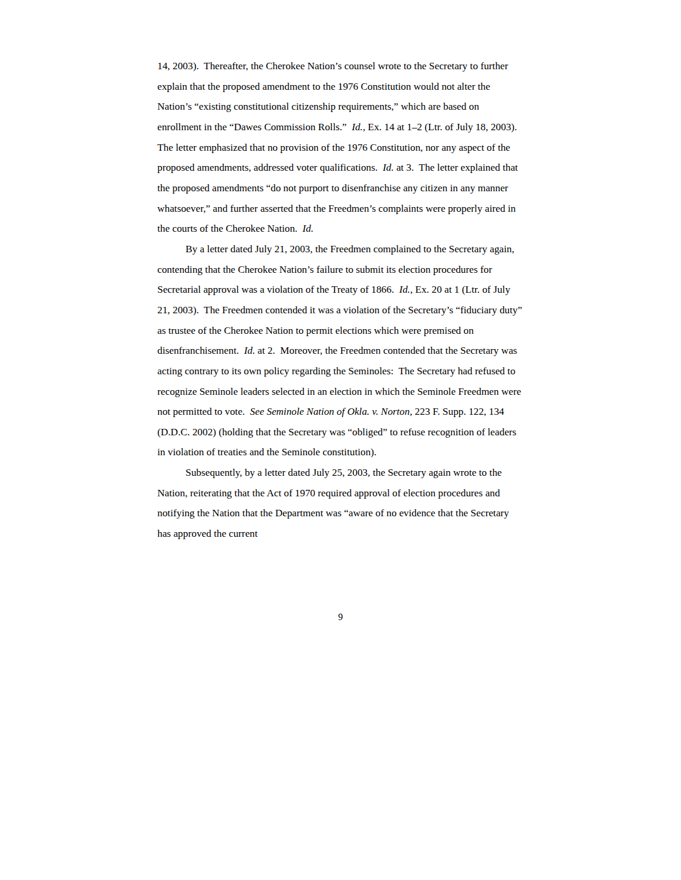14, 2003). Thereafter, the Cherokee Nation’s counsel wrote to the Secretary to further explain that the proposed amendment to the 1976 Constitution would not alter the Nation’s “existing constitutional citizenship requirements,” which are based on enrollment in the “Dawes Commission Rolls.” Id., Ex. 14 at 1–2 (Ltr. of July 18, 2003). The letter emphasized that no provision of the 1976 Constitution, nor any aspect of the proposed amendments, addressed voter qualifications. Id. at 3. The letter explained that the proposed amendments “do not purport to disenfranchise any citizen in any manner whatsoever,” and further asserted that the Freedmen’s complaints were properly aired in the courts of the Cherokee Nation. Id.
By a letter dated July 21, 2003, the Freedmen complained to the Secretary again, contending that the Cherokee Nation’s failure to submit its election procedures for Secretarial approval was a violation of the Treaty of 1866. Id., Ex. 20 at 1 (Ltr. of July 21, 2003). The Freedmen contended it was a violation of the Secretary’s “fiduciary duty” as trustee of the Cherokee Nation to permit elections which were premised on disenfranchisement. Id. at 2. Moreover, the Freedmen contended that the Secretary was acting contrary to its own policy regarding the Seminoles: The Secretary had refused to recognize Seminole leaders selected in an election in which the Seminole Freedmen were not permitted to vote. See Seminole Nation of Okla. v. Norton, 223 F. Supp. 122, 134 (D.D.C. 2002) (holding that the Secretary was “obliged” to refuse recognition of leaders in violation of treaties and the Seminole constitution).
Subsequently, by a letter dated July 25, 2003, the Secretary again wrote to the Nation, reiterating that the Act of 1970 required approval of election procedures and notifying the Nation that the Department was “aware of no evidence that the Secretary has approved the current
9